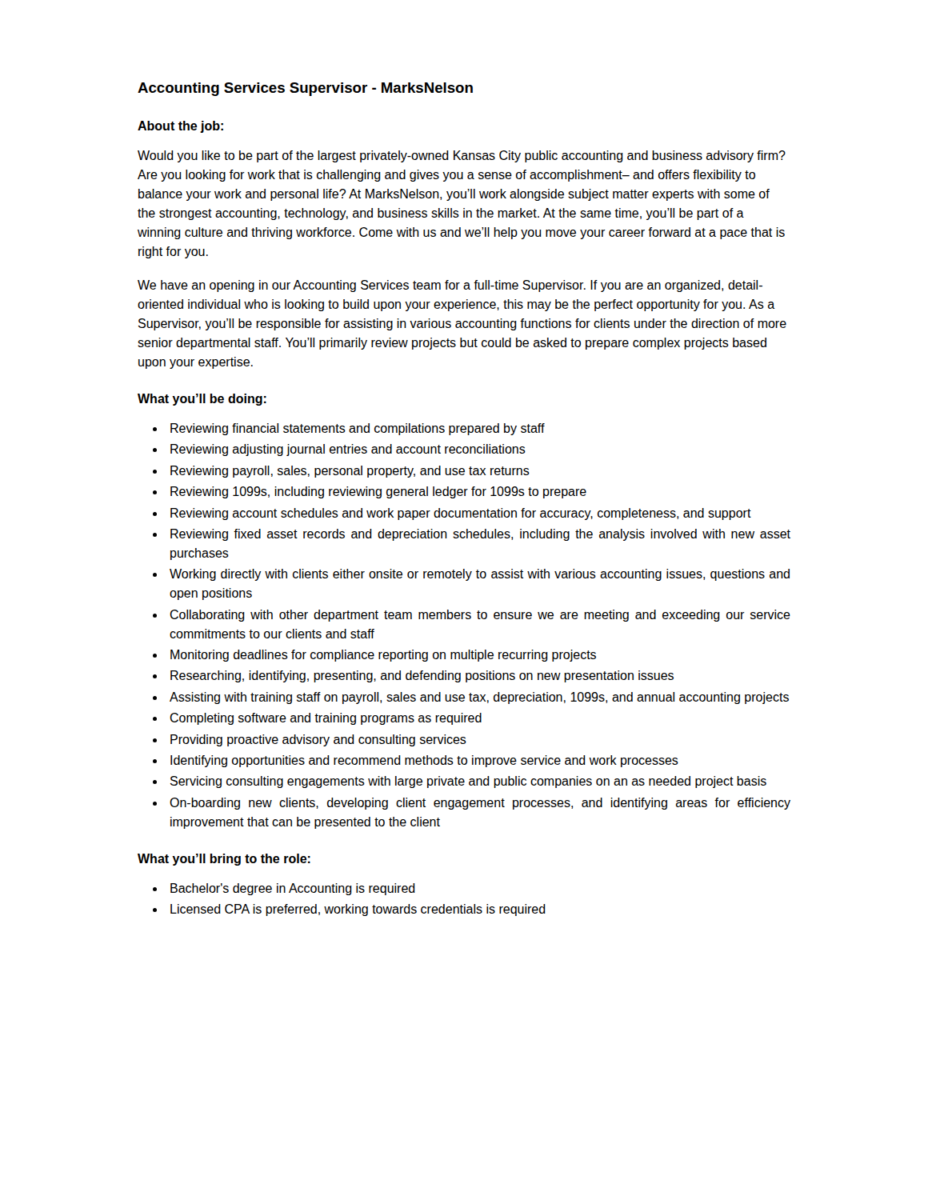Accounting Services Supervisor - MarksNelson
About the job:
Would you like to be part of the largest privately-owned Kansas City public accounting and business advisory firm? Are you looking for work that is challenging and gives you a sense of accomplishment– and offers flexibility to balance your work and personal life? At MarksNelson, you’ll work alongside subject matter experts with some of the strongest accounting, technology, and business skills in the market. At the same time, you’ll be part of a winning culture and thriving workforce. Come with us and we’ll help you move your career forward at a pace that is right for you.
We have an opening in our Accounting Services team for a full-time Supervisor. If you are an organized, detail-oriented individual who is looking to build upon your experience, this may be the perfect opportunity for you. As a Supervisor, you’ll be responsible for assisting in various accounting functions for clients under the direction of more senior departmental staff. You’ll primarily review projects but could be asked to prepare complex projects based upon your expertise.
What you’ll be doing:
Reviewing financial statements and compilations prepared by staff
Reviewing adjusting journal entries and account reconciliations
Reviewing payroll, sales, personal property, and use tax returns
Reviewing 1099s, including reviewing general ledger for 1099s to prepare
Reviewing account schedules and work paper documentation for accuracy, completeness, and support
Reviewing fixed asset records and depreciation schedules, including the analysis involved with new asset purchases
Working directly with clients either onsite or remotely to assist with various accounting issues, questions and open positions
Collaborating with other department team members to ensure we are meeting and exceeding our service commitments to our clients and staff
Monitoring deadlines for compliance reporting on multiple recurring projects
Researching, identifying, presenting, and defending positions on new presentation issues
Assisting with training staff on payroll, sales and use tax, depreciation, 1099s, and annual accounting projects
Completing software and training programs as required
Providing proactive advisory and consulting services
Identifying opportunities and recommend methods to improve service and work processes
Servicing consulting engagements with large private and public companies on an as needed project basis
On-boarding new clients, developing client engagement processes, and identifying areas for efficiency improvement that can be presented to the client
What you’ll bring to the role:
Bachelor's degree in Accounting is required
Licensed CPA is preferred, working towards credentials is required